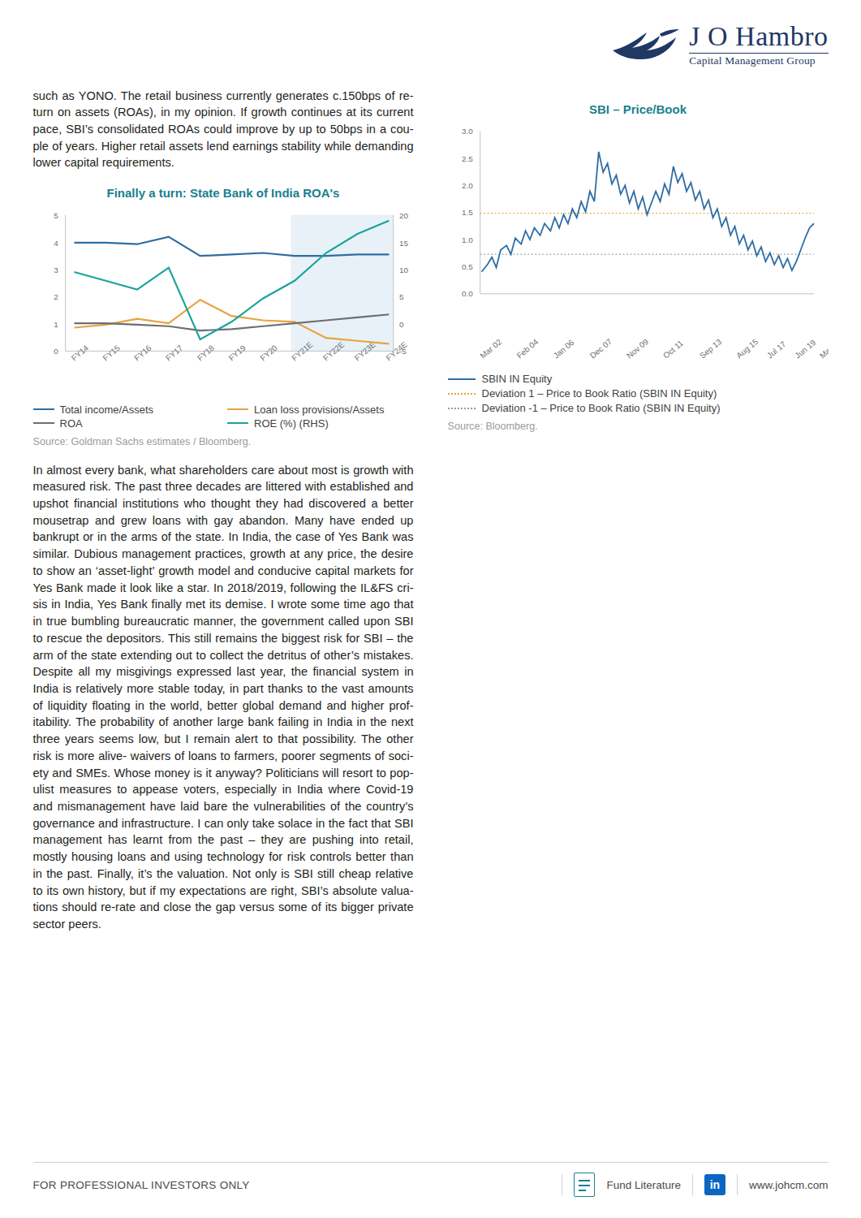J O Hambro
Capital Management Group
such as YONO. The retail business currently generates c.150bps of return on assets (ROAs), in my opinion. If growth continues at its current pace, SBI’s consolidated ROAs could improve by up to 50bps in a couple of years. Higher retail assets lend earnings stability while demanding lower capital requirements.
Finally a turn: State Bank of India ROA's
0 1 2 3 4 5 -5 0 5 10 15 20 FY14 FY15 FY16 FY17 FY18 FY19 FY20 FY21E FY22E FY23E FY24E
Total income/Assets
Loan loss provisions/Assets
ROA
ROE (%) (RHS)
Source: Goldman Sachs estimates / Bloomberg.
In almost every bank, what shareholders care about most is growth with measured risk. The past three decades are littered with established and upshot financial institutions who thought they had discovered a better mousetrap and grew loans with gay abandon. Many have ended up bankrupt or in the arms of the state. In India, the case of Yes Bank was similar. Dubious management practices, growth at any price, the desire to show an ‘asset-light’ growth model and conducive capital markets for Yes Bank made it look like a star. In 2018/2019, following the IL&FS crisis in India, Yes Bank finally met its demise. I wrote some time ago that in true bumbling bureaucratic manner, the government called upon SBI to rescue the depositors. This still remains the biggest risk for SBI – the arm of the state extending out to collect the detritus of other’s mistakes. Despite all my misgivings expressed last year, the financial system in India is relatively more stable today, in part thanks to the vast amounts of liquidity floating in the world, better global demand and higher profitability. The probability of another large bank failing in India in the next three years seems low, but I remain alert to that possibility. The other risk is more alive- waivers of loans to farmers, poorer segments of society and SMEs. Whose money is it anyway? Politicians will resort to populist measures to appease voters, especially in India where Covid-19 and mismanagement have laid bare the vulnerabilities of the country’s governance and infrastructure. I can only take solace in the fact that SBI management has learnt from the past – they are pushing into retail, mostly housing loans and using technology for risk controls better than in the past. Finally, it’s the valuation. Not only is SBI still cheap relative to its own history, but if my expectations are right, SBI’s absolute valuations should re-rate and close the gap versus some of its bigger private sector peers.
SBI – Price/Book
0.0 0.5 1.0 1.5 2.0 2.5 3.0
Mar 02 Feb 04 Jan 06 Dec 07 Nov 09 Oct 11 Sep 13 Aug 15 Jul 17 Jun 19 May 21
SBIN IN Equity
Deviation 1 – Price to Book Ratio (SBIN IN Equity)
Deviation -1 – Price to Book Ratio (SBIN IN Equity)
Source: Bloomberg.
FOR PROFESSIONAL INVESTORS ONLY
Fund Literature in www.johcm.com